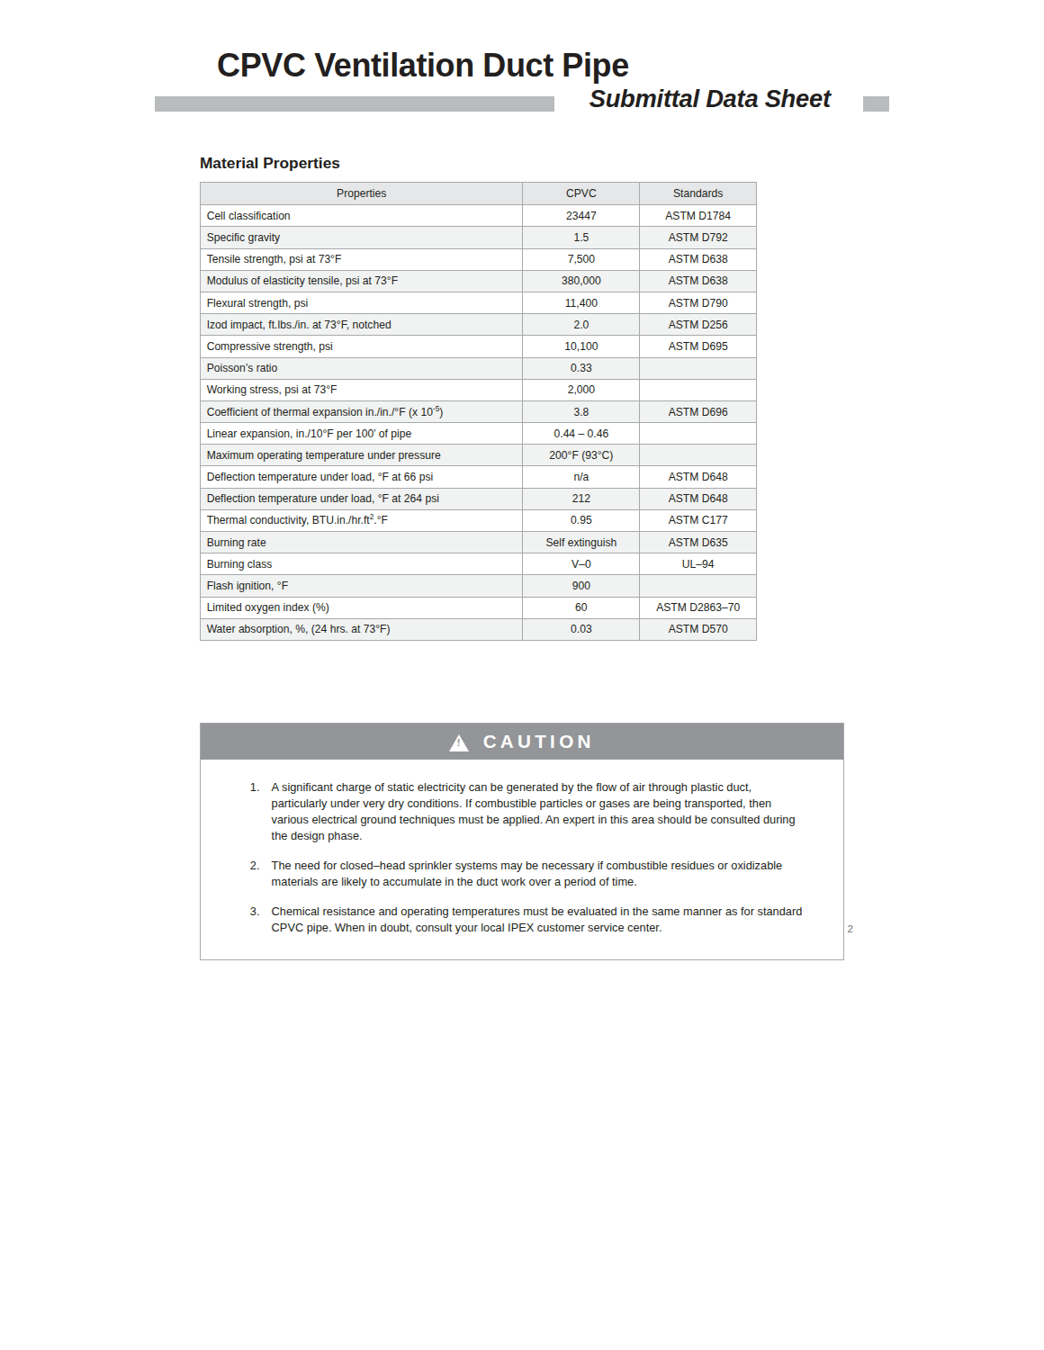CPVC Ventilation Duct Pipe
Submittal Data Sheet
Material Properties
| Properties | CPVC | Standards |
| --- | --- | --- |
| Cell classification | 23447 | ASTM D1784 |
| Specific gravity | 1.5 | ASTM D792 |
| Tensile strength, psi at 73°F | 7,500 | ASTM D638 |
| Modulus of elasticity tensile, psi at 73°F | 380,000 | ASTM D638 |
| Flexural strength, psi | 11,400 | ASTM D790 |
| Izod impact, ft.lbs./in. at 73°F, notched | 2.0 | ASTM D256 |
| Compressive strength, psi | 10,100 | ASTM D695 |
| Poisson’s ratio | 0.33 | |
| Working stress, psi at 73°F | 2,000 | |
| Coefficient of thermal expansion in./in./°F (x 10 -5 ) | 3.8 | ASTM D696 |
| Linear expansion, in./10°F per 100’ of pipe | 0.44 – 0.46 | |
| Maximum operating temperature under pressure | 200°F (93°C) | |
| Deflection temperature under load, °F at 66 psi | n/a | ASTM D648 |
| Deflection temperature under load, °F at 264 psi | 212 | ASTM D648 |
| Thermal conductivity, BTU.in./hr.ft 2 .°F | 0.95 | ASTM C177 |
| Burning rate | Self extinguish | ASTM D635 |
| Burning class | V–0 | UL–94 |
| Flash ignition, °F | 900 | |
| Limited oxygen index (%) | 60 | ASTM D2863–70 |
| Water absorption, %, (24 hrs. at 73°F) | 0.03 | ASTM D570 |
CAUTION
A significant charge of static electricity can be generated by the flow of air through plastic duct, particularly under very dry conditions. If combustible particles or gases are being transported, then various electrical ground techniques must be applied. An expert in this area should be consulted during the design phase.
The need for closed–head sprinkler systems may be necessary if combustible residues or oxidizable materials are likely to accumulate in the duct work over a period of time.
Chemical resistance and operating temperatures must be evaluated in the same manner as for standard CPVC pipe. When in doubt, consult your local IPEX customer service center.
2